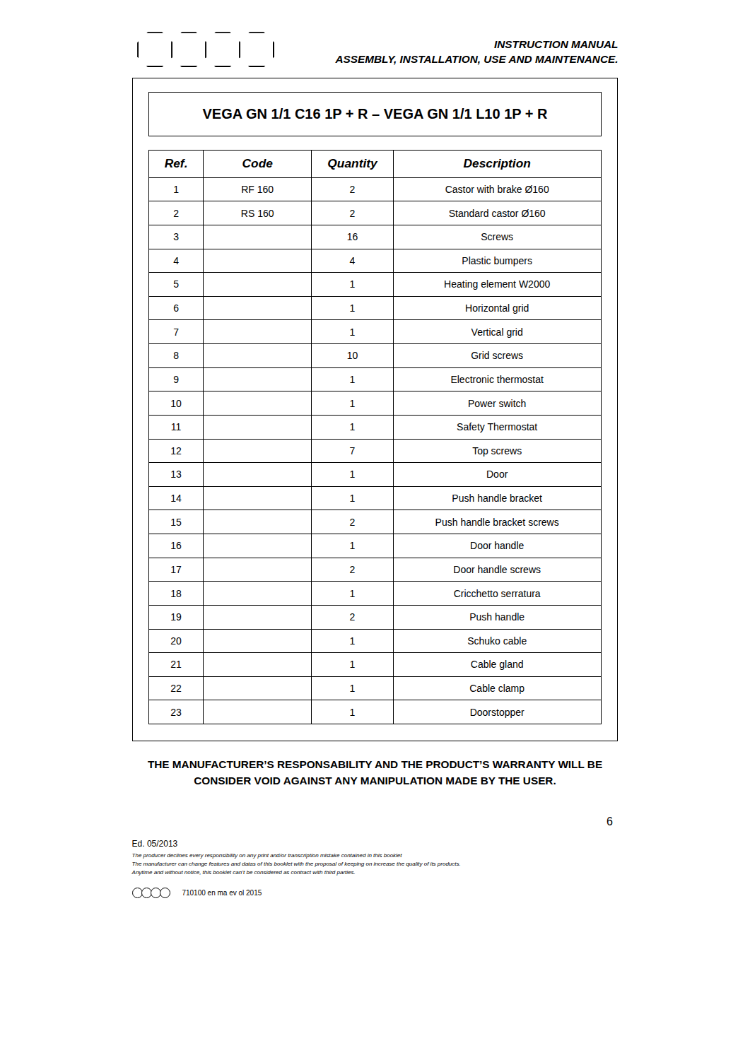INSTRUCTION MANUAL
ASSEMBLY, INSTALLATION, USE AND MAINTENANCE.
VEGA GN 1/1 C16 1P + R – VEGA GN 1/1 L10 1P + R
| Ref. | Code | Quantity | Description |
| --- | --- | --- | --- |
| 1 | RF 160 | 2 | Castor with brake Ø160 |
| 2 | RS 160 | 2 | Standard castor Ø160 |
| 3 | | 16 | Screws |
| 4 | | 4 | Plastic bumpers |
| 5 | | 1 | Heating element W2000 |
| 6 | | 1 | Horizontal grid |
| 7 | | 1 | Vertical grid |
| 8 | | 10 | Grid screws |
| 9 | | 1 | Electronic thermostat |
| 10 | | 1 | Power switch |
| 11 | | 1 | Safety Thermostat |
| 12 | | 7 | Top screws |
| 13 | | 1 | Door |
| 14 | | 1 | Push handle bracket |
| 15 | | 2 | Push handle bracket screws |
| 16 | | 1 | Door handle |
| 17 | | 2 | Door handle screws |
| 18 | | 1 | Cricchetto serratura |
| 19 | | 2 | Push handle |
| 20 | | 1 | Schuko cable |
| 21 | | 1 | Cable gland |
| 22 | | 1 | Cable clamp |
| 23 | | 1 | Doorstopper |
THE MANUFACTURER’S RESPONSABILITY AND THE PRODUCT’S WARRANTY WILL BE CONSIDER VOID AGAINST ANY MANIPULATION MADE BY THE USER.
6
Ed. 05/2013
The producer declines every responsibility on any print and/or transcription mistake contained in this booklet
The manufacturer can change features and datas of this booklet with the proposal of keeping on increase the quality of its products.
Anytime and without notice, this booklet can’t be considered as contract with third parties.
710100 en ma ev ol 2015